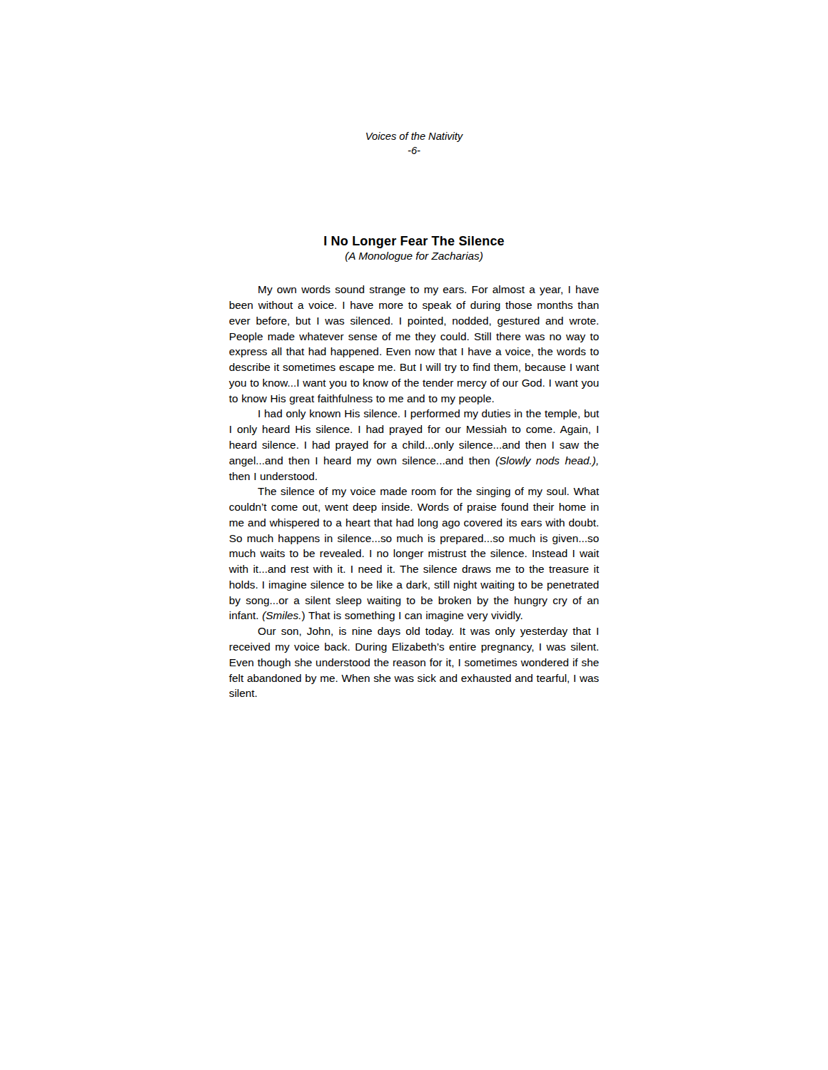Voices of the Nativity
-6-
I No Longer Fear The Silence
(A Monologue for Zacharias)
My own words sound strange to my ears. For almost a year, I have been without a voice. I have more to speak of during those months than ever before, but I was silenced. I pointed, nodded, gestured and wrote. People made whatever sense of me they could. Still there was no way to express all that had happened. Even now that I have a voice, the words to describe it sometimes escape me. But I will try to find them, because I want you to know...I want you to know of the tender mercy of our God. I want you to know His great faithfulness to me and to my people.
I had only known His silence. I performed my duties in the temple, but I only heard His silence. I had prayed for our Messiah to come. Again, I heard silence. I had prayed for a child...only silence...and then I saw the angel...and then I heard my own silence...and then (Slowly nods head.), then I understood.
The silence of my voice made room for the singing of my soul. What couldn’t come out, went deep inside. Words of praise found their home in me and whispered to a heart that had long ago covered its ears with doubt. So much happens in silence...so much is prepared...so much is given...so much waits to be revealed. I no longer mistrust the silence. Instead I wait with it...and rest with it. I need it. The silence draws me to the treasure it holds. I imagine silence to be like a dark, still night waiting to be penetrated by song...or a silent sleep waiting to be broken by the hungry cry of an infant. (Smiles.) That is something I can imagine very vividly.
Our son, John, is nine days old today. It was only yesterday that I received my voice back. During Elizabeth’s entire pregnancy, I was silent. Even though she understood the reason for it, I sometimes wondered if she felt abandoned by me. When she was sick and exhausted and tearful, I was silent.